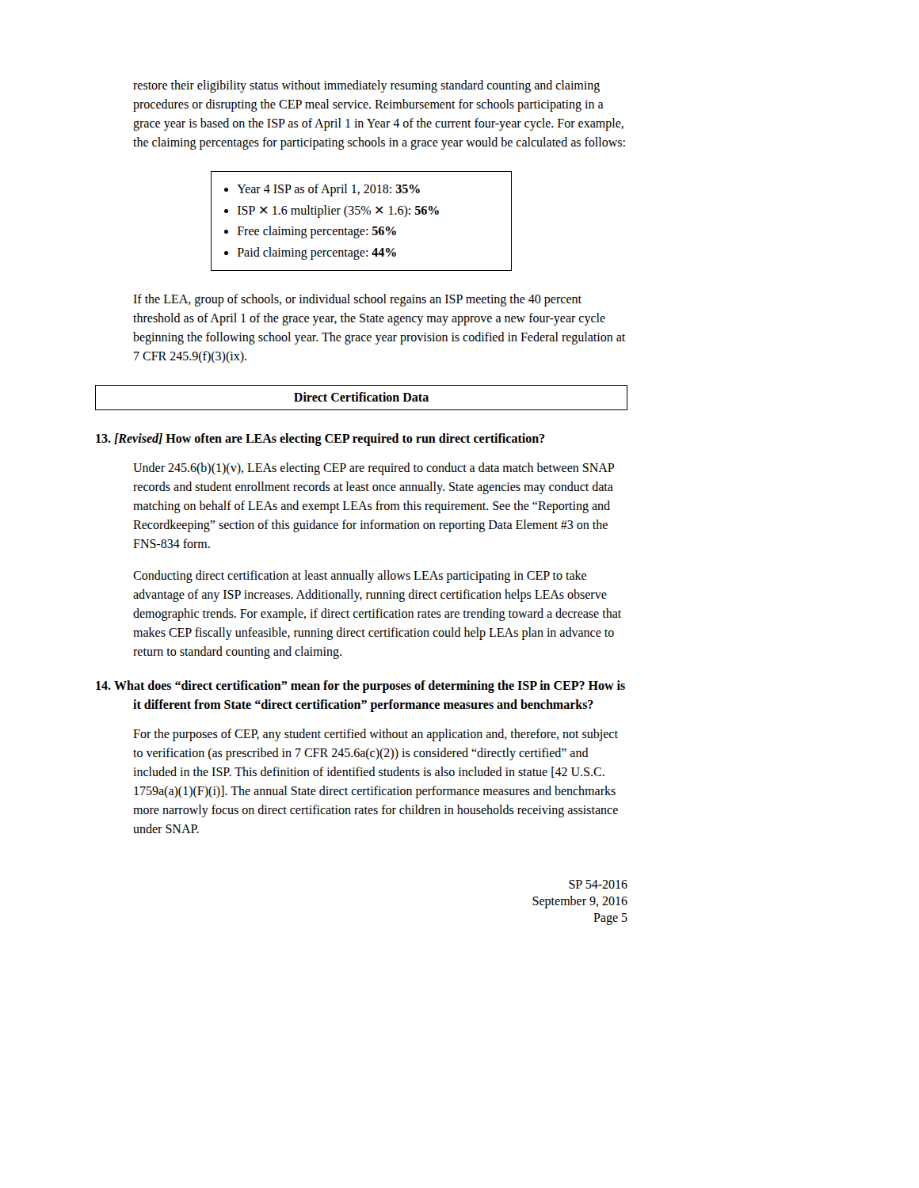restore their eligibility status without immediately resuming standard counting and claiming procedures or disrupting the CEP meal service. Reimbursement for schools participating in a grace year is based on the ISP as of April 1 in Year 4 of the current four-year cycle. For example, the claiming percentages for participating schools in a grace year would be calculated as follows:
Year 4 ISP as of April 1, 2018: 35%
ISP ✕ 1.6 multiplier (35% ✕ 1.6): 56%
Free claiming percentage: 56%
Paid claiming percentage: 44%
If the LEA, group of schools, or individual school regains an ISP meeting the 40 percent threshold as of April 1 of the grace year, the State agency may approve a new four-year cycle beginning the following school year. The grace year provision is codified in Federal regulation at 7 CFR 245.9(f)(3)(ix).
Direct Certification Data
13. [Revised] How often are LEAs electing CEP required to run direct certification?
Under 245.6(b)(1)(v), LEAs electing CEP are required to conduct a data match between SNAP records and student enrollment records at least once annually. State agencies may conduct data matching on behalf of LEAs and exempt LEAs from this requirement. See the “Reporting and Recordkeeping” section of this guidance for information on reporting Data Element #3 on the FNS-834 form.
Conducting direct certification at least annually allows LEAs participating in CEP to take advantage of any ISP increases. Additionally, running direct certification helps LEAs observe demographic trends. For example, if direct certification rates are trending toward a decrease that makes CEP fiscally unfeasible, running direct certification could help LEAs plan in advance to return to standard counting and claiming.
14. What does “direct certification” mean for the purposes of determining the ISP in CEP? How is it different from State “direct certification” performance measures and benchmarks?
For the purposes of CEP, any student certified without an application and, therefore, not subject to verification (as prescribed in 7 CFR 245.6a(c)(2)) is considered “directly certified” and included in the ISP. This definition of identified students is also included in statue [42 U.S.C. 1759a(a)(1)(F)(i)]. The annual State direct certification performance measures and benchmarks more narrowly focus on direct certification rates for children in households receiving assistance under SNAP.
SP 54-2016
September 9, 2016
Page 5